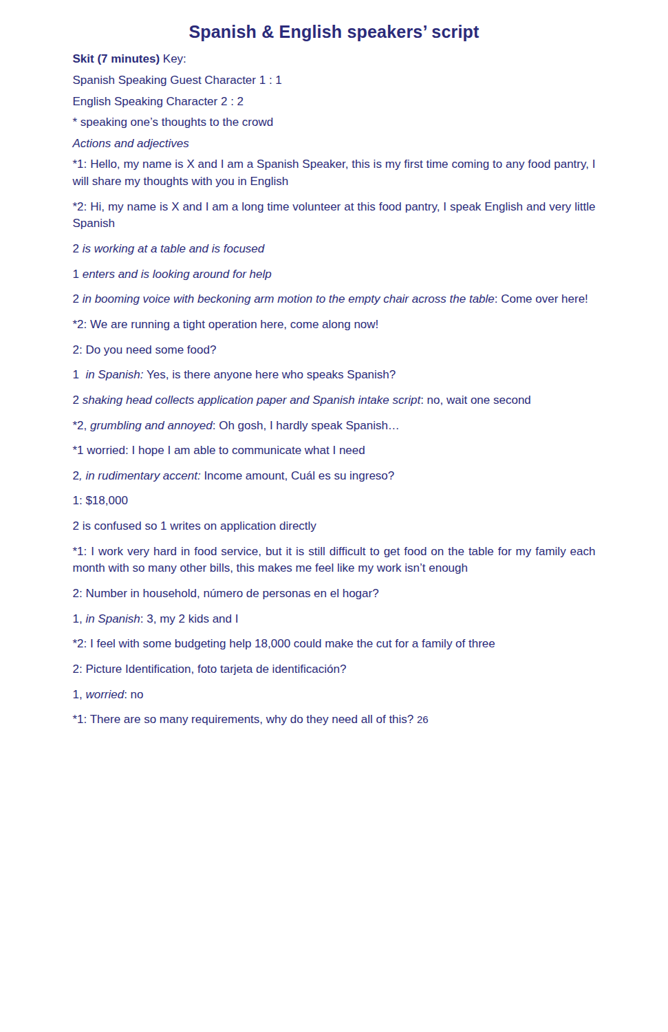Spanish & English speakers’ script
Skit (7 minutes) Key:
Spanish Speaking Guest Character 1 : 1
English Speaking Character 2 : 2
* speaking one’s thoughts to the crowd
Actions and adjectives
*1: Hello, my name is X and I am a Spanish Speaker, this is my first time coming to any food pantry, I will share my thoughts with you in English
*2: Hi, my name is X and I am a long time volunteer at this food pantry, I speak English and very little Spanish
2 is working at a table and is focused
1 enters and is looking around for help
2 in booming voice with beckoning arm motion to the empty chair across the table: Come over here!
*2: We are running a tight operation here, come along now!
2: Do you need some food?
1 in Spanish: Yes, is there anyone here who speaks Spanish?
2 shaking head collects application paper and Spanish intake script: no, wait one second
*2, grumbling and annoyed: Oh gosh, I hardly speak Spanish…
*1 worried: I hope I am able to communicate what I need
2, in rudimentary accent: Income amount, Cuál es su ingreso?
1: $18,000
2 is confused so 1 writes on application directly
*1: I work very hard in food service, but it is still difficult to get food on the table for my family each month with so many other bills, this makes me feel like my work isn’t enough
2: Number in household, número de personas en el hogar?
1, in Spanish: 3, my 2 kids and I
*2: I feel with some budgeting help 18,000 could make the cut for a family of three
2: Picture Identification, foto tarjeta de identificación?
1, worried: no
*1: There are so many requirements, why do they need all of this? 26